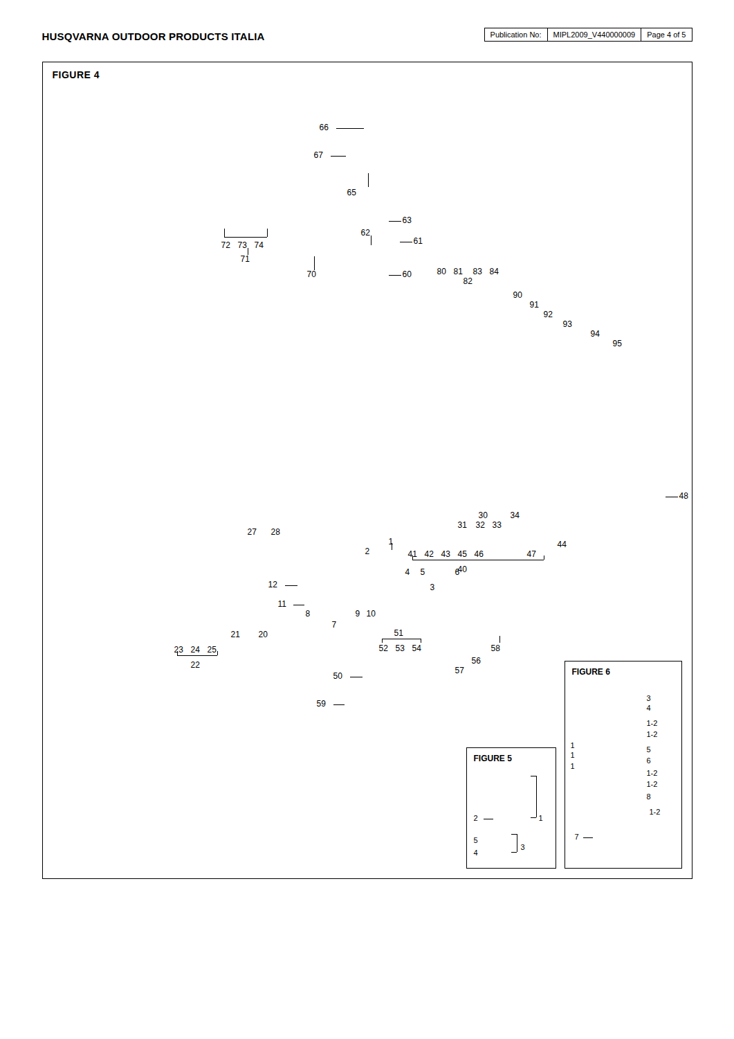HUSQVARNA OUTDOOR PRODUCTS ITALIA
| Publication No: | MIPL2009_V440000009 | Page 4 of 5 |
FIGURE 4
66
67
65
63
62
61
72
73
74
71
70
60
80
81
82
83
84
90
91
92
93
94
95
48
30
34
31
32
33
44
41
42
43
45
46
47
40
27
28
2
1
4
5
6
3
12
11
8
9
10
7
21
20
23
24
25
22
51
52
53
54
58
57
56
50
59
FIGURE 5
1
2
5
4
3
FIGURE 6
3
4
1-2
1-2
1
1
1
5
6
1-2
1-2
8
1-2
7